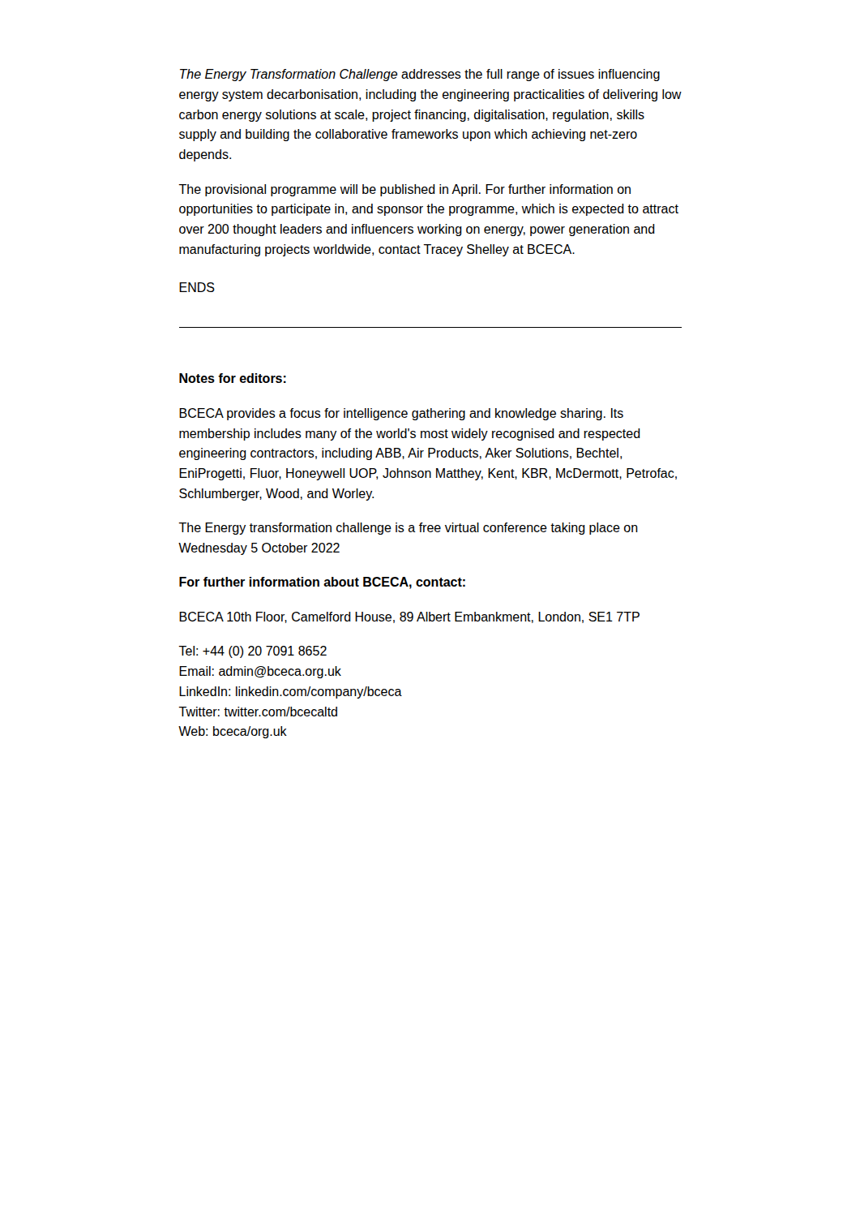The Energy Transformation Challenge addresses the full range of issues influencing energy system decarbonisation, including the engineering practicalities of delivering low carbon energy solutions at scale, project financing, digitalisation, regulation, skills supply and building the collaborative frameworks upon which achieving net-zero depends.
The provisional programme will be published in April. For further information on opportunities to participate in, and sponsor the programme, which is expected to attract over 200 thought leaders and influencers working on energy, power generation and manufacturing projects worldwide, contact Tracey Shelley at BCECA.
ENDS
Notes for editors:
BCECA provides a focus for intelligence gathering and knowledge sharing. Its membership includes many of the world's most widely recognised and respected engineering contractors, including ABB, Air Products, Aker Solutions, Bechtel, EniProgetti, Fluor, Honeywell UOP, Johnson Matthey, Kent, KBR, McDermott, Petrofac, Schlumberger, Wood, and Worley.
The Energy transformation challenge is a free virtual conference taking place on Wednesday 5 October 2022
For further information about BCECA, contact:
BCECA 10th Floor, Camelford House, 89 Albert Embankment, London, SE1 7TP
Tel: +44 (0) 20 7091 8652
Email: admin@bceca.org.uk
LinkedIn: linkedin.com/company/bceca
Twitter: twitter.com/bcecaltd
Web: bceca/org.uk